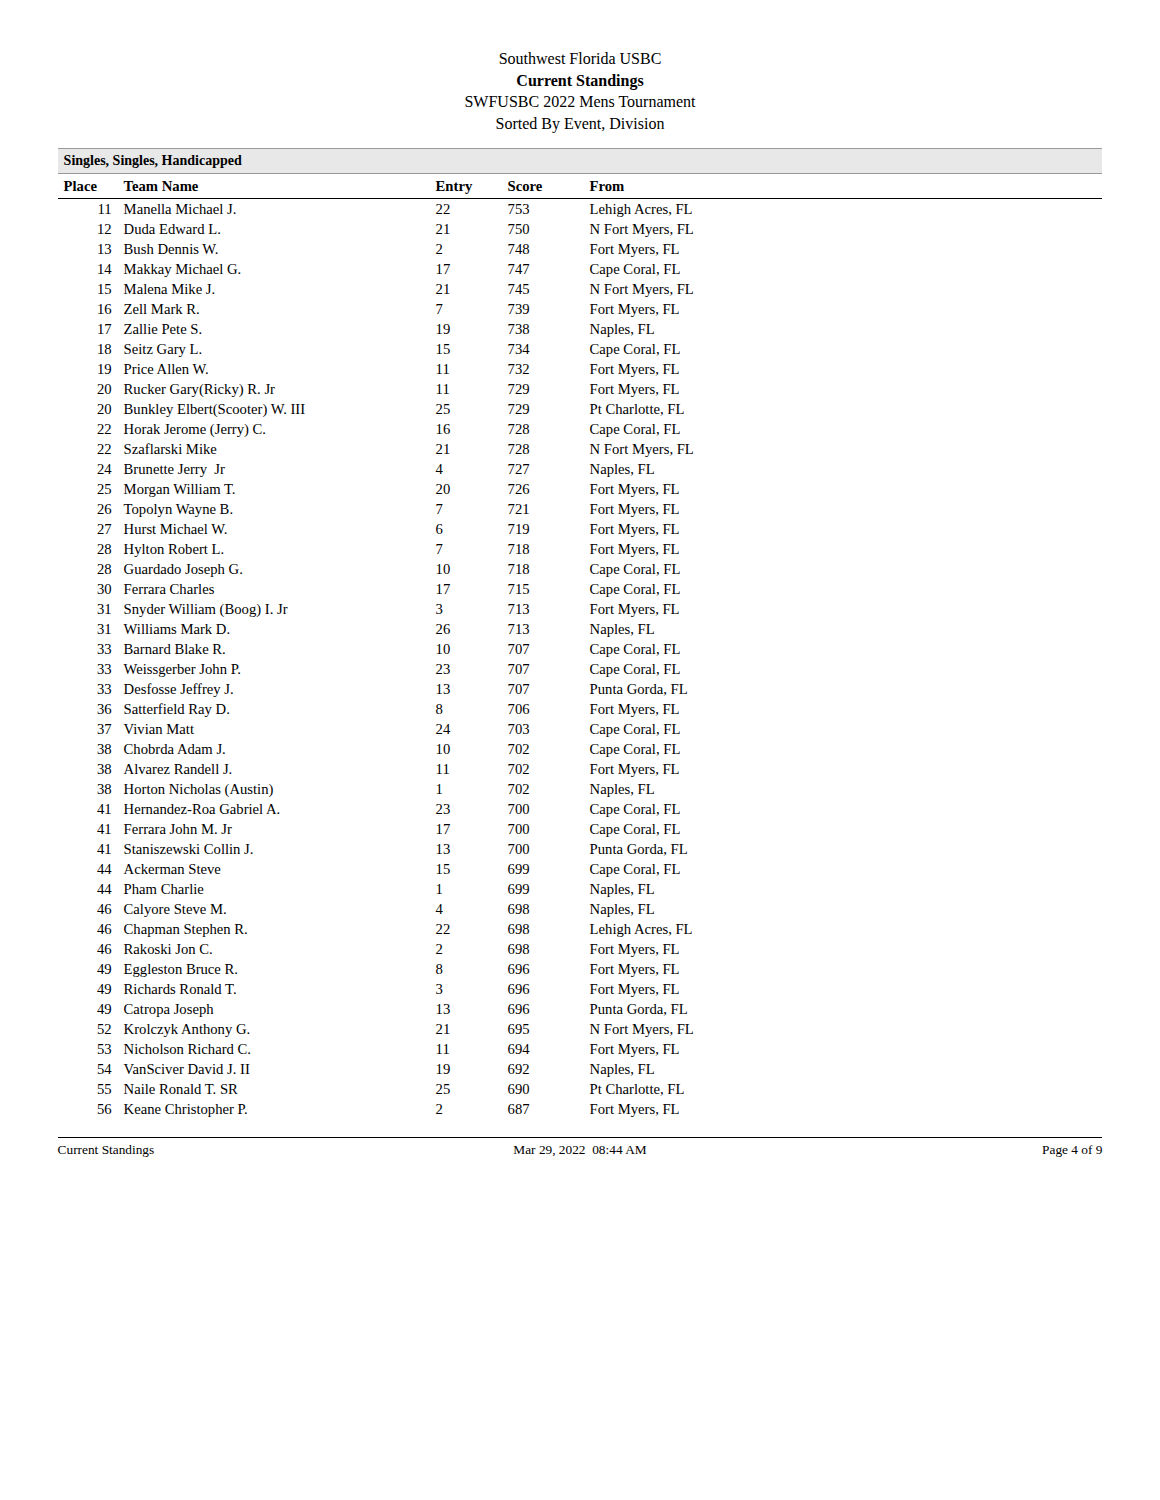Southwest Florida USBC
Current Standings
SWFUSBC 2022 Mens Tournament
Sorted By Event, Division
Singles, Singles, Handicapped
| Place | Team Name | Entry | Score | From |
| --- | --- | --- | --- | --- |
| 11 | Manella Michael J. | 22 | 753 | Lehigh Acres, FL |
| 12 | Duda Edward L. | 21 | 750 | N Fort Myers, FL |
| 13 | Bush Dennis W. | 2 | 748 | Fort Myers, FL |
| 14 | Makkay Michael G. | 17 | 747 | Cape Coral, FL |
| 15 | Malena Mike J. | 21 | 745 | N Fort Myers, FL |
| 16 | Zell Mark R. | 7 | 739 | Fort Myers, FL |
| 17 | Zallie Pete S. | 19 | 738 | Naples, FL |
| 18 | Seitz Gary L. | 15 | 734 | Cape Coral, FL |
| 19 | Price Allen W. | 11 | 732 | Fort Myers, FL |
| 20 | Rucker Gary(Ricky) R. Jr | 11 | 729 | Fort Myers, FL |
| 20 | Bunkley Elbert(Scooter) W. III | 25 | 729 | Pt Charlotte, FL |
| 22 | Horak Jerome (Jerry) C. | 16 | 728 | Cape Coral, FL |
| 22 | Szaflarski Mike | 21 | 728 | N Fort Myers, FL |
| 24 | Brunette Jerry Jr | 4 | 727 | Naples, FL |
| 25 | Morgan William T. | 20 | 726 | Fort Myers, FL |
| 26 | Topolyn Wayne B. | 7 | 721 | Fort Myers, FL |
| 27 | Hurst Michael W. | 6 | 719 | Fort Myers, FL |
| 28 | Hylton Robert L. | 7 | 718 | Fort Myers, FL |
| 28 | Guardado Joseph G. | 10 | 718 | Cape Coral, FL |
| 30 | Ferrara Charles | 17 | 715 | Cape Coral, FL |
| 31 | Snyder William (Boog) I. Jr | 3 | 713 | Fort Myers, FL |
| 31 | Williams Mark D. | 26 | 713 | Naples, FL |
| 33 | Barnard Blake R. | 10 | 707 | Cape Coral, FL |
| 33 | Weissgerber John P. | 23 | 707 | Cape Coral, FL |
| 33 | Desfosse Jeffrey J. | 13 | 707 | Punta Gorda, FL |
| 36 | Satterfield Ray D. | 8 | 706 | Fort Myers, FL |
| 37 | Vivian Matt | 24 | 703 | Cape Coral, FL |
| 38 | Chobrda Adam J. | 10 | 702 | Cape Coral, FL |
| 38 | Alvarez Randell J. | 11 | 702 | Fort Myers, FL |
| 38 | Horton Nicholas (Austin) | 1 | 702 | Naples, FL |
| 41 | Hernandez-Roa Gabriel A. | 23 | 700 | Cape Coral, FL |
| 41 | Ferrara John M. Jr | 17 | 700 | Cape Coral, FL |
| 41 | Staniszewski Collin J. | 13 | 700 | Punta Gorda, FL |
| 44 | Ackerman Steve | 15 | 699 | Cape Coral, FL |
| 44 | Pham Charlie | 1 | 699 | Naples, FL |
| 46 | Calyore Steve M. | 4 | 698 | Naples, FL |
| 46 | Chapman Stephen R. | 22 | 698 | Lehigh Acres, FL |
| 46 | Rakoski Jon C. | 2 | 698 | Fort Myers, FL |
| 49 | Eggleston Bruce R. | 8 | 696 | Fort Myers, FL |
| 49 | Richards Ronald T. | 3 | 696 | Fort Myers, FL |
| 49 | Catropa Joseph | 13 | 696 | Punta Gorda, FL |
| 52 | Krolczyk Anthony G. | 21 | 695 | N Fort Myers, FL |
| 53 | Nicholson Richard C. | 11 | 694 | Fort Myers, FL |
| 54 | VanSciver David J. II | 19 | 692 | Naples, FL |
| 55 | Naile Ronald T. SR | 25 | 690 | Pt Charlotte, FL |
| 56 | Keane Christopher P. | 2 | 687 | Fort Myers, FL |
Current Standings
Mar 29, 2022 08:44 AM
Page 4 of 9